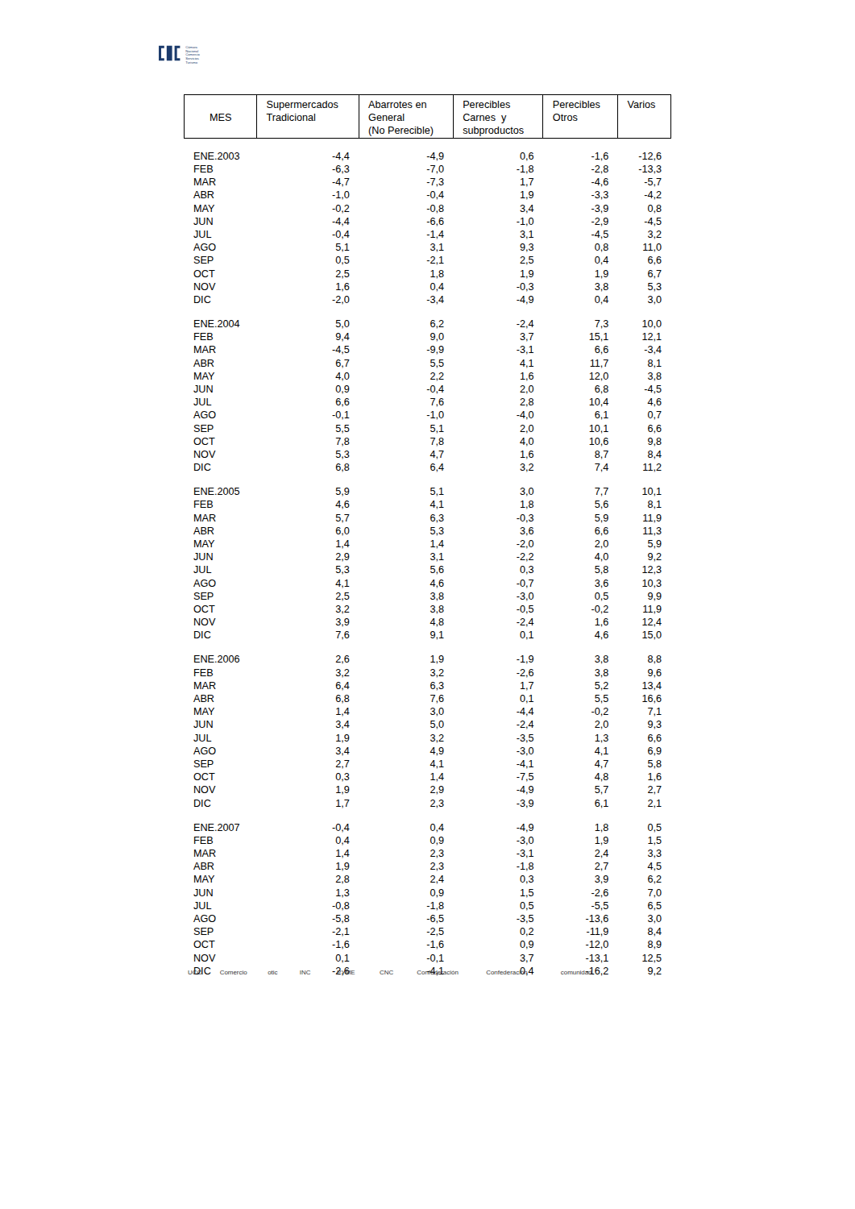| MES | Supermercados Tradicional | Abarrotes en General (No Perecible) | Perecibles Carnes y subproductos | Perecibles Otros | Varios |
| --- | --- | --- | --- | --- | --- |
| ENE.2003 | -4,4 | -4,9 | 0,6 | -1,6 | -12,6 |
| FEB | -6,3 | -7,0 | -1,8 | -2,8 | -13,3 |
| MAR | -4,7 | -7,3 | 1,7 | -4,6 | -5,7 |
| ABR | -1,0 | -0,4 | 1,9 | -3,3 | -4,2 |
| MAY | -0,2 | -0,8 | 3,4 | -3,9 | 0,8 |
| JUN | -4,4 | -6,6 | -1,0 | -2,9 | -4,5 |
| JUL | -0,4 | -1,4 | 3,1 | -4,5 | 3,2 |
| AGO | 5,1 | 3,1 | 9,3 | 0,8 | 11,0 |
| SEP | 0,5 | -2,1 | 2,5 | 0,4 | 6,6 |
| OCT | 2,5 | 1,8 | 1,9 | 1,9 | 6,7 |
| NOV | 1,6 | 0,4 | -0,3 | 3,8 | 5,3 |
| DIC | -2,0 | -3,4 | -4,9 | 0,4 | 3,0 |
| ENE.2004 | 5,0 | 6,2 | -2,4 | 7,3 | 10,0 |
| FEB | 9,4 | 9,0 | 3,7 | 15,1 | 12,1 |
| MAR | -4,5 | -9,9 | -3,1 | 6,6 | -3,4 |
| ABR | 6,7 | 5,5 | 4,1 | 11,7 | 8,1 |
| MAY | 4,0 | 2,2 | 1,6 | 12,0 | 3,8 |
| JUN | 0,9 | -0,4 | 2,0 | 6,8 | -4,5 |
| JUL | 6,6 | 7,6 | 2,8 | 10,4 | 4,6 |
| AGO | -0,1 | -1,0 | -4,0 | 6,1 | 0,7 |
| SEP | 5,5 | 5,1 | 2,0 | 10,1 | 6,6 |
| OCT | 7,8 | 7,8 | 4,0 | 10,6 | 9,8 |
| NOV | 5,3 | 4,7 | 1,6 | 8,7 | 8,4 |
| DIC | 6,8 | 6,4 | 3,2 | 7,4 | 11,2 |
| ENE.2005 | 5,9 | 5,1 | 3,0 | 7,7 | 10,1 |
| FEB | 4,6 | 4,1 | 1,8 | 5,6 | 8,1 |
| MAR | 5,7 | 6,3 | -0,3 | 5,9 | 11,9 |
| ABR | 6,0 | 5,3 | 3,6 | 6,6 | 11,3 |
| MAY | 1,4 | 1,4 | -2,0 | 2,0 | 5,9 |
| JUN | 2,9 | 3,1 | -2,2 | 4,0 | 9,2 |
| JUL | 5,3 | 5,6 | 0,3 | 5,8 | 12,3 |
| AGO | 4,1 | 4,6 | -0,7 | 3,6 | 10,3 |
| SEP | 2,5 | 3,8 | -3,0 | 0,5 | 9,9 |
| OCT | 3,2 | 3,8 | -0,5 | -0,2 | 11,9 |
| NOV | 3,9 | 4,8 | -2,4 | 1,6 | 12,4 |
| DIC | 7,6 | 9,1 | 0,1 | 4,6 | 15,0 |
| ENE.2006 | 2,6 | 1,9 | -1,9 | 3,8 | 8,8 |
| FEB | 3,2 | 3,2 | -2,6 | 3,8 | 9,6 |
| MAR | 6,4 | 6,3 | 1,7 | 5,2 | 13,4 |
| ABR | 6,8 | 7,6 | 0,1 | 5,5 | 16,6 |
| MAY | 1,4 | 3,0 | -4,4 | -0,2 | 7,1 |
| JUN | 3,4 | 5,0 | -2,4 | 2,0 | 9,3 |
| JUL | 1,9 | 3,2 | -3,5 | 1,3 | 6,6 |
| AGO | 3,4 | 4,9 | -3,0 | 4,1 | 6,9 |
| SEP | 2,7 | 4,1 | -4,1 | 4,7 | 5,8 |
| OCT | 0,3 | 1,4 | -7,5 | 4,8 | 1,6 |
| NOV | 1,9 | 2,9 | -4,9 | 5,7 | 2,7 |
| DIC | 1,7 | 2,3 | -3,9 | 6,1 | 2,1 |
| ENE.2007 | -0,4 | 0,4 | -4,9 | 1,8 | 0,5 |
| FEB | 0,4 | 0,9 | -3,0 | 1,9 | 1,5 |
| MAR | 1,4 | 2,3 | -3,1 | 2,4 | 3,3 |
| ABR | 1,9 | 2,3 | -1,8 | 2,7 | 4,5 |
| MAY | 2,8 | 2,4 | 0,3 | 3,9 | 6,2 |
| JUN | 1,3 | 0,9 | 1,5 | -2,6 | 7,0 |
| JUL | -0,8 | -1,8 | 0,5 | -5,5 | 6,5 |
| AGO | -5,8 | -6,5 | -3,5 | -13,6 | 3,0 |
| SEP | -2,1 | -2,5 | 0,2 | -11,9 | 8,4 |
| OCT | -1,6 | -1,6 | 0,9 | -12,0 | 8,9 |
| NOV | 0,1 | -0,1 | 3,7 | -13,1 | 12,5 |
| DIC | -2,6 | -4,1 | 0,4 | -16,2 | 9,2 |